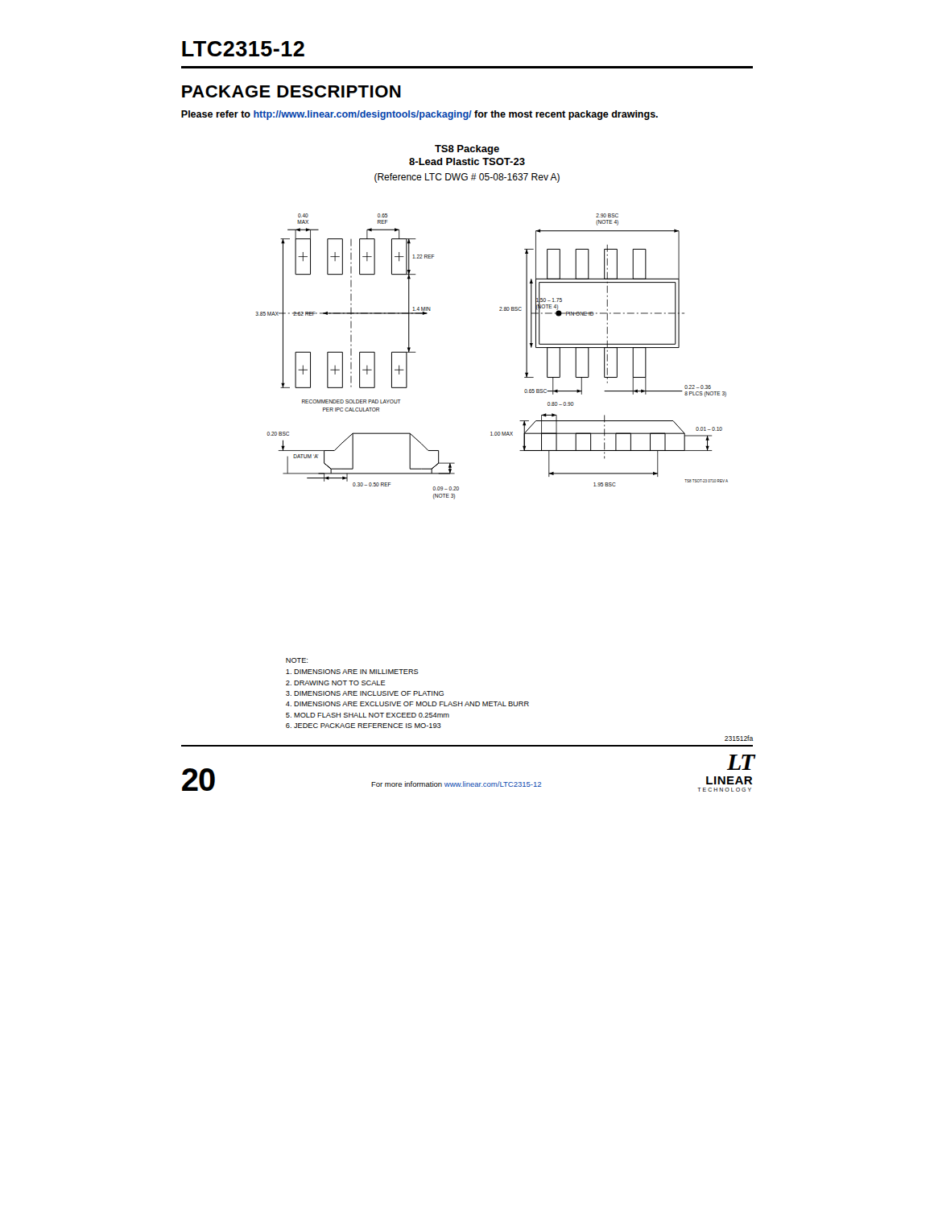LTC2315-12
PACKAGE DESCRIPTION
Please refer to http://www.linear.com/designtools/packaging/ for the most recent package drawings.
TS8 Package
8-Lead Plastic TSOT-23
(Reference LTC DWG # 05-08-1637 Rev A)
============================================================ LEFT: Recommended solder pad layout ============================================================ 0.40 MAX 0.65 REF 1.22 REF 1.4 MIN 3.85 MAX 2.62 REF RECOMMENDED SOLDER PAD LAYOUT PER IPC CALCULATOR ============================================================ RIGHT TOP: Top view of package ============================================================ PIN ONE ID 2.90 BSC (NOTE 4) 2.80 BSC 1.50 – 1.75 (NOTE 4) 0.65 BSC 0.22 – 0.36 8 PLCS (NOTE 3) ============================================================ LEFT BOTTOM: Side profile of lead ============================================================ 0.20 BSC DATUM ‘A’ 0.30 – 0.50 REF 0.09 – 0.20 (NOTE 3) ============================================================ RIGHT BOTTOM: Front view ============================================================ 0.80 – 0.90 1.00 MAX 0.01 – 0.10 1.95 BSC TS8 TSOT-23 0710 REV A
NOTE:
1. DIMENSIONS ARE IN MILLIMETERS
2. DRAWING NOT TO SCALE
3. DIMENSIONS ARE INCLUSIVE OF PLATING
4. DIMENSIONS ARE EXCLUSIVE OF MOLD FLASH AND METAL BURR
5. MOLD FLASH SHALL NOT EXCEED 0.254mm
6. JEDEC PACKAGE REFERENCE IS MO-193
231512fa
20
For more information www.linear.com/LTC2315-12
LT
LINEAR
TECHNOLOGY